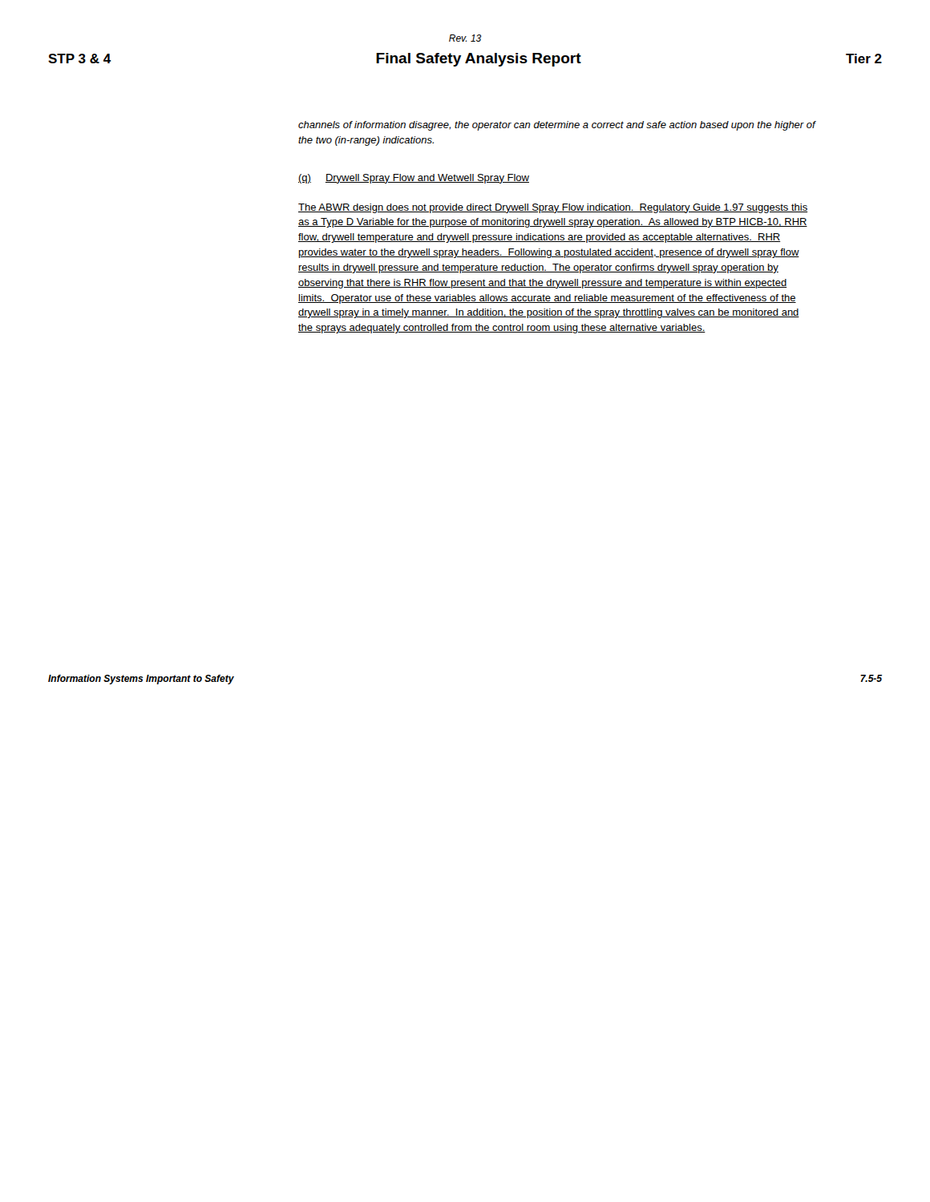Rev. 13
STP 3 & 4
Final Safety Analysis Report
Tier 2
channels of information disagree, the operator can determine a correct and safe action based upon the higher of the two (in-range) indications.
(q) Drywell Spray Flow and Wetwell Spray Flow
The ABWR design does not provide direct Drywell Spray Flow indication. Regulatory Guide 1.97 suggests this as a Type D Variable for the purpose of monitoring drywell spray operation. As allowed by BTP HICB-10, RHR flow, drywell temperature and drywell pressure indications are provided as acceptable alternatives. RHR provides water to the drywell spray headers. Following a postulated accident, presence of drywell spray flow results in drywell pressure and temperature reduction. The operator confirms drywell spray operation by observing that there is RHR flow present and that the drywell pressure and temperature is within expected limits. Operator use of these variables allows accurate and reliable measurement of the effectiveness of the drywell spray in a timely manner. In addition, the position of the spray throttling valves can be monitored and the sprays adequately controlled from the control room using these alternative variables.
Information Systems Important to Safety
7.5-5